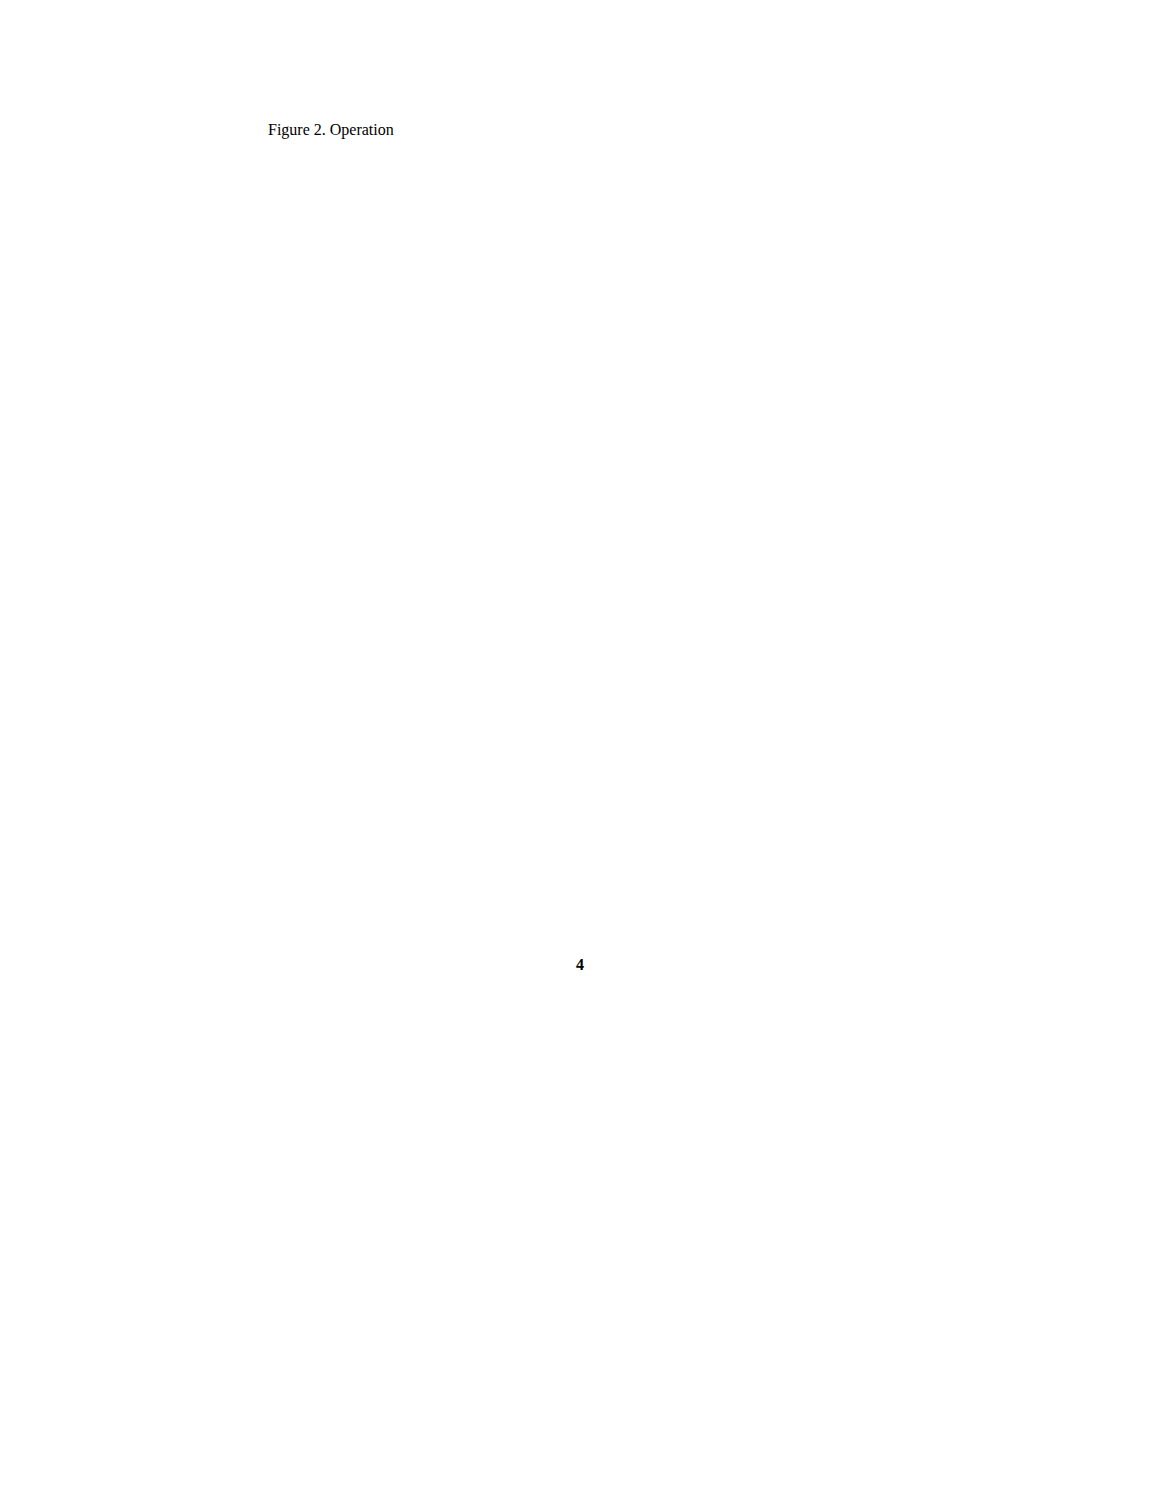Figure 2. Operation
4